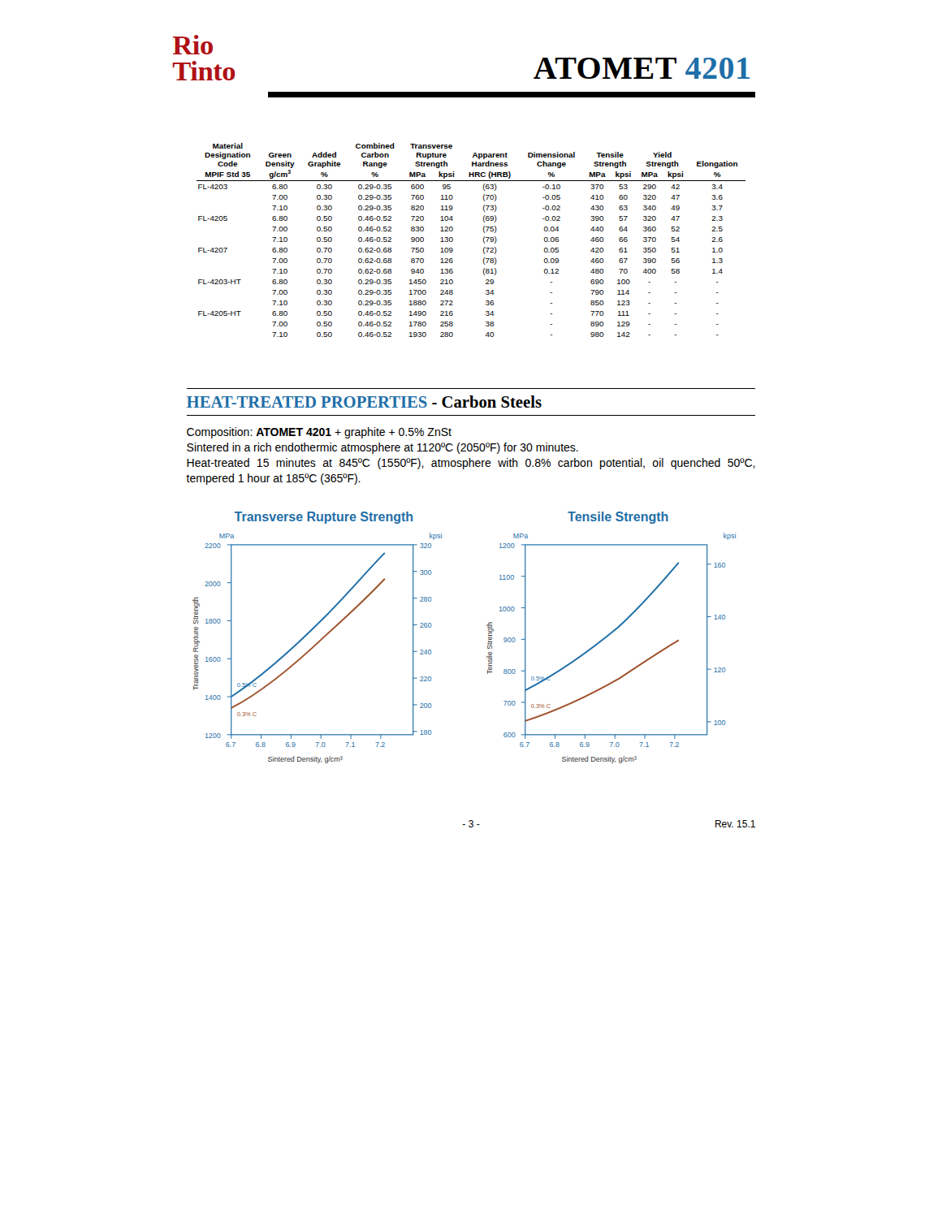Rio Tinto
ATOMET 4201
| Material Designation Code | Green Density | Added Graphite | Combined Carbon Range | Transverse Rupture Strength | Apparent Hardness | Dimensional Change | Tensile Strength | Yield Strength | Elongation |
| --- | --- | --- | --- | --- | --- | --- | --- | --- | --- |
| MPIF Std 35 | g/cm 3 | % | % | MPa | kpsi | HRC (HRB) | % | MPa | kpsi | MPa | kpsi | % |
| FL-4203 | 6.80 | 0.30 | 0.29-0.35 | 600 | 95 | (63) | -0.10 | 370 | 53 | 290 | 42 | 3.4 |
| | 7.00 | 0.30 | 0.29-0.35 | 760 | 110 | (70) | -0.05 | 410 | 60 | 320 | 47 | 3.6 |
| | 7.10 | 0.30 | 0.29-0.35 | 820 | 119 | (73) | -0.02 | 430 | 63 | 340 | 49 | 3.7 |
| FL-4205 | 6.80 | 0.50 | 0.46-0.52 | 720 | 104 | (69) | -0.02 | 390 | 57 | 320 | 47 | 2.3 |
| | 7.00 | 0.50 | 0.46-0.52 | 830 | 120 | (75) | 0.04 | 440 | 64 | 360 | 52 | 2.5 |
| | 7.10 | 0.50 | 0.46-0.52 | 900 | 130 | (79) | 0.06 | 460 | 66 | 370 | 54 | 2.6 |
| FL-4207 | 6.80 | 0.70 | 0.62-0.68 | 750 | 109 | (72) | 0.05 | 420 | 61 | 350 | 51 | 1.0 |
| | 7.00 | 0.70 | 0.62-0.68 | 870 | 126 | (78) | 0.09 | 460 | 67 | 390 | 56 | 1.3 |
| | 7.10 | 0.70 | 0.62-0.68 | 940 | 136 | (81) | 0.12 | 480 | 70 | 400 | 58 | 1.4 |
| FL-4203-HT | 6.80 | 0.30 | 0.29-0.35 | 1450 | 210 | 29 | - | 690 | 100 | - | - | - |
| | 7.00 | 0.30 | 0.29-0.35 | 1700 | 248 | 34 | - | 790 | 114 | - | - | - |
| | 7.10 | 0.30 | 0.29-0.35 | 1880 | 272 | 36 | - | 850 | 123 | - | - | - |
| FL-4205-HT | 6.80 | 0.50 | 0.46-0.52 | 1490 | 216 | 34 | - | 770 | 111 | - | - | - |
| | 7.00 | 0.50 | 0.46-0.52 | 1780 | 258 | 38 | - | 890 | 129 | - | - | - |
| | 7.10 | 0.50 | 0.46-0.52 | 1930 | 280 | 40 | - | 980 | 142 | - | - | - |
HEAT-TREATED PROPERTIES - Carbon Steels
Composition: ATOMET 4201 + graphite + 0.5% ZnSt
Sintered in a rich endothermic atmosphere at 1120ºC (2050ºF) for 30 minutes.
Heat-treated 15 minutes at 845ºC (1550ºF), atmosphere with 0.8% carbon potential, oil quenched 50ºC, tempered 1 hour at 185ºC (365ºF).
Transverse Rupture Strength
MPa kpsi 2200 2000 1800 1600 1400 1200 320 300 280 260 240 220 200 180 6.7 6.8 6.9 7.0 7.1 7.2 Transverse Rupture Strength Sintered Density, g/cm³ 0.5% C 0.3% C
Tensile Strength
MPa kpsi 1200 1100 1000 900 800 700 600 160 140 120 100 6.7 6.8 6.9 7.0 7.1 7.2 Tensile Strength Sintered Density, g/cm³ 0.5% C 0.3% C
- 3 -
Rev. 15.1